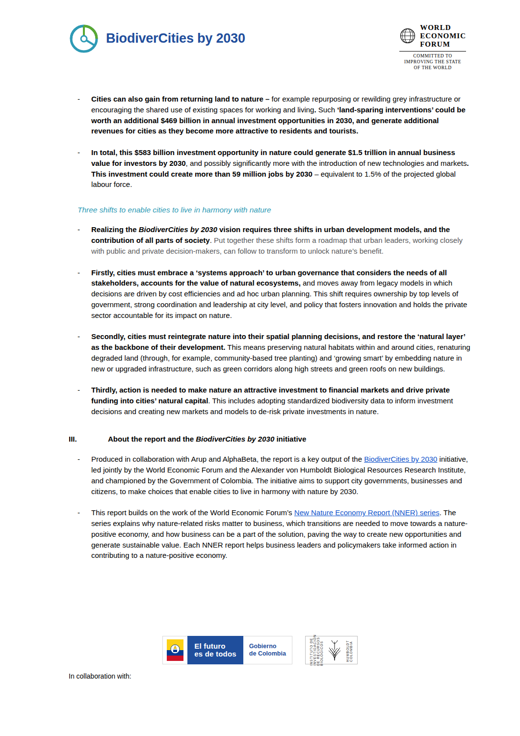BiodiverCities by 2030
WORLD
ECONOMIC
FORUM
COMMITTED TO
IMPROVING THE STATE
OF THE WORLD
Cities can also gain from returning land to nature – for example repurposing or rewilding grey infrastructure or encouraging the shared use of existing spaces for working and living. Such ‘land-sparing interventions’ could be worth an additional $469 billion in annual investment opportunities in 2030, and generate additional revenues for cities as they become more attractive to residents and tourists.
In total, this $583 billion investment opportunity in nature could generate $1.5 trillion in annual business value for investors by 2030, and possibly significantly more with the introduction of new technologies and markets. This investment could create more than 59 million jobs by 2030 – equivalent to 1.5% of the projected global labour force.
Three shifts to enable cities to live in harmony with nature
Realizing the BiodiverCities by 2030 vision requires three shifts in urban development models, and the contribution of all parts of society. Put together these shifts form a roadmap that urban leaders, working closely with public and private decision-makers, can follow to transform to unlock nature’s benefit.
Firstly, cities must embrace a ‘systems approach’ to urban governance that considers the needs of all stakeholders, accounts for the value of natural ecosystems, and moves away from legacy models in which decisions are driven by cost efficiencies and ad hoc urban planning. This shift requires ownership by top levels of government, strong coordination and leadership at city level, and policy that fosters innovation and holds the private sector accountable for its impact on nature.
Secondly, cities must reintegrate nature into their spatial planning decisions, and restore the ‘natural layer’ as the backbone of their development. This means preserving natural habitats within and around cities, renaturing degraded land (through, for example, community-based tree planting) and ‘growing smart’ by embedding nature in new or upgraded infrastructure, such as green corridors along high streets and green roofs on new buildings.
Thirdly, action is needed to make nature an attractive investment to financial markets and drive private funding into cities’ natural capital. This includes adopting standardized biodiversity data to inform investment decisions and creating new markets and models to de-risk private investments in nature.
III. About the report and the BiodiverCities by 2030 initiative
Produced in collaboration with Arup and AlphaBeta, the report is a key output of the BiodiverCities by 2030 initiative, led jointly by the World Economic Forum and the Alexander von Humboldt Biological Resources Research Institute, and championed by the Government of Colombia. The initiative aims to support city governments, businesses and citizens, to make choices that enable cities to live in harmony with nature by 2030.
This report builds on the work of the World Economic Forum’s New Nature Economy Report (NNER) series. The series explains why nature-related risks matter to business, which transitions are needed to move towards a nature-positive economy, and how business can be a part of the solution, paving the way to create new opportunities and generate sustainable value. Each NNER report helps business leaders and policymakers take informed action in contributing to a nature-positive economy.
El futuro
es de todos
Gobierno
de Colombia
Instituto de Investigación de Recursos Biológicos
HUMBOLDT COLOMBIA
In collaboration with: